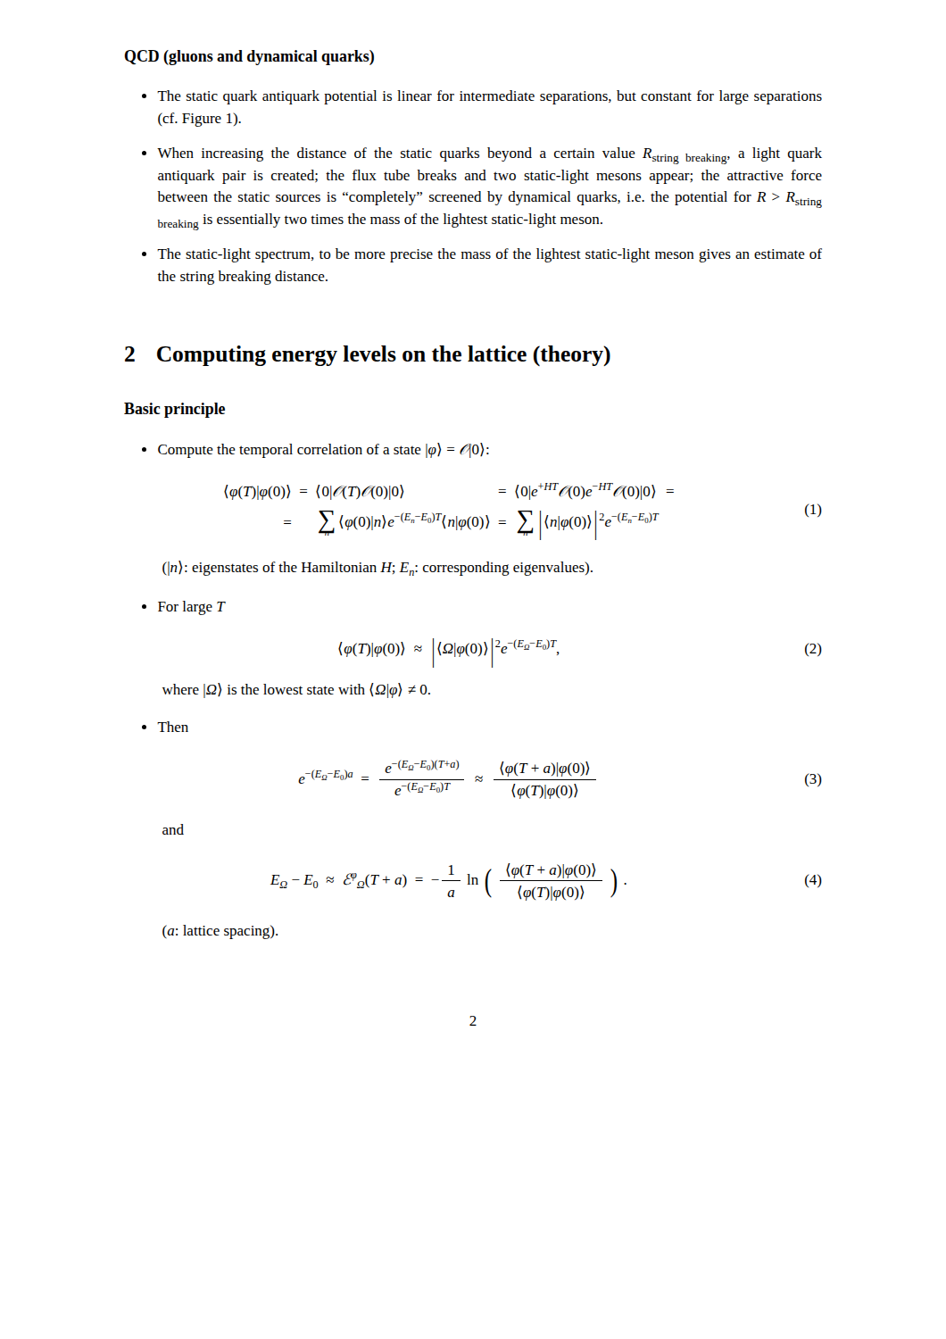QCD (gluons and dynamical quarks)
The static quark antiquark potential is linear for intermediate separations, but constant for large separations (cf. Figure 1).
When increasing the distance of the static quarks beyond a certain value Rstring breaking, a light quark antiquark pair is created; the flux tube breaks and two static-light mesons appear; the attractive force between the static sources is “completely” screened by dynamical quarks, i.e. the potential for R > Rstring breaking is essentially two times the mass of the lightest static-light meson.
The static-light spectrum, to be more precise the mass of the lightest static-light meson gives an estimate of the string breaking distance.
2 Computing energy levels on the lattice (theory)
Basic principle
Compute the temporal correlation of a state |φ⟩ = 𝒪|0⟩:
| ⟨ φ ( T )/ φ (0)⟩ | = | ⟨0/ 𝒪 ( T ) 𝒪 (0)/0⟩ | = | ⟨0/ e + HT 𝒪 (0) e − HT 𝒪 (0)/0⟩ | = |
| = | | ∑ n ⟨ φ (0)/ n ⟩ e −( E n − E 0 ) T ⟨ n / φ (0)⟩ | = | ∑ n / ⟨ n / φ (0)⟩ / 2 e −( E n − E 0 ) T | |
(1)
(|n⟩: eigenstates of the Hamiltonian H; En: corresponding eigenvalues).
For large T
| ⟨ φ ( T )/ φ (0)⟩ | ≈ | / ⟨ Ω / φ (0)⟩ / 2 e −( E Ω − E 0 ) T , |
(2)
where |Ω⟩ is the lowest state with ⟨Ω|φ⟩ ≠ 0.
Then
| e −( E Ω − E 0 ) a | = | e −( E Ω − E 0 )( T + a ) e −( E Ω − E 0 ) T | ≈ | ⟨ φ ( T + a )/ φ (0)⟩ ⟨ φ ( T )/ φ (0)⟩ |
(3)
and
| E Ω − E 0 | ≈ | ℰ φ Ω ( T + a ) | = | − 1 a ln ( ⟨ φ ( T + a )/ φ (0)⟩ ⟨ φ ( T )/ φ (0)⟩ ) . |
(4)
(a: lattice spacing).
2